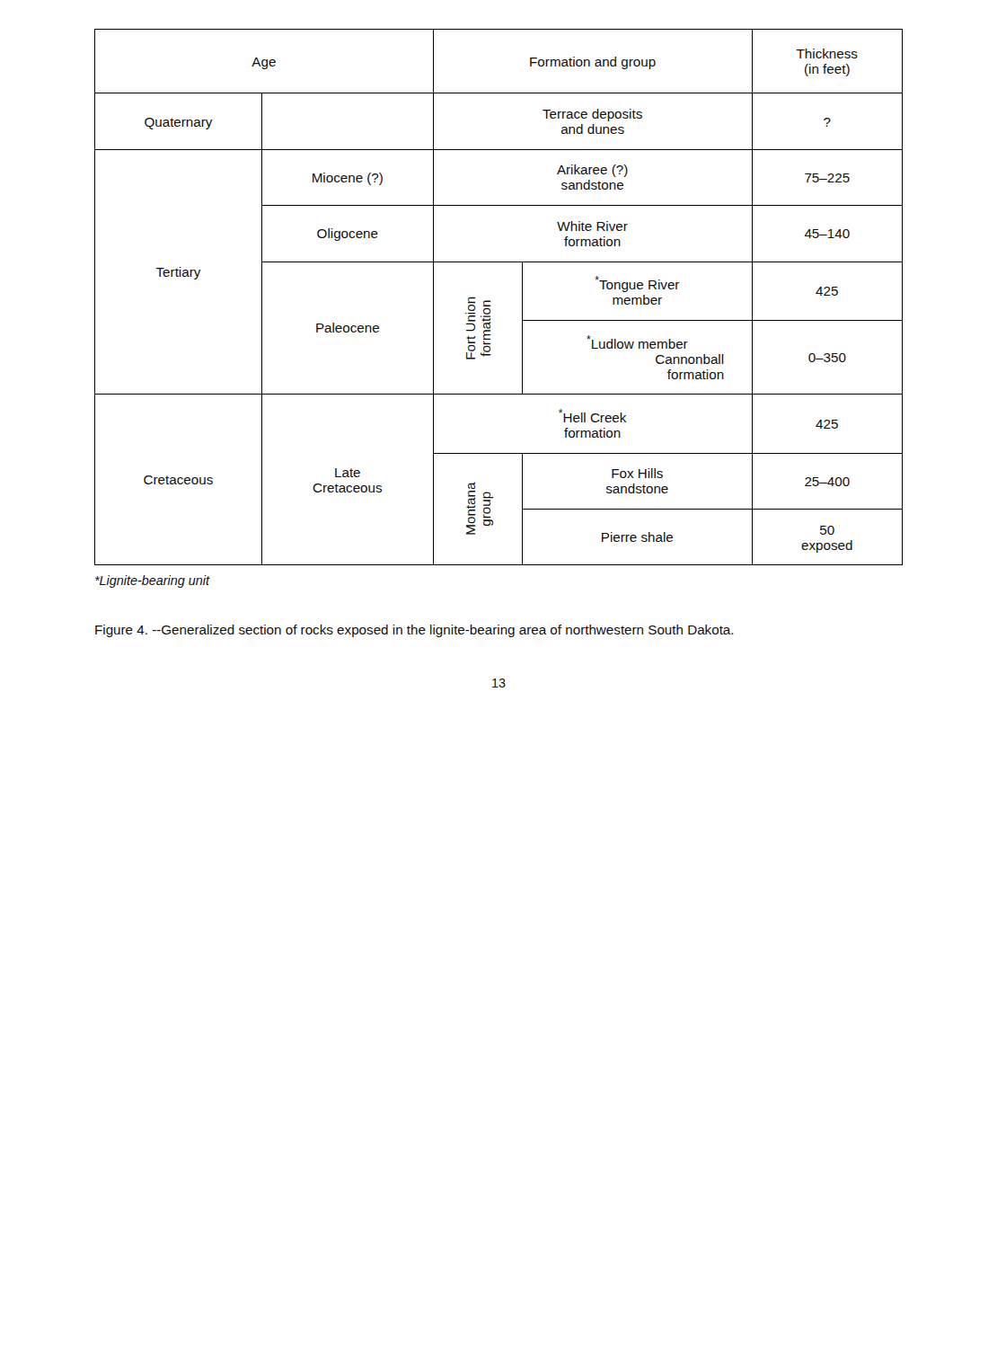| Age | Formation and group | Thickness (in feet) |
| --- | --- | --- |
| Quaternary | | Terrace deposits and dunes | ? |
| Tertiary | Miocene (?) | Arikaree (?) sandstone | 75–225 |
| Oligocene | White River formation | 45–140 |
| Paleocene | Fort Union formation | * Tongue River member | 425 |
| * Ludlow member Cannonball formation | 0–350 |
| Cretaceous | Late Cretaceous | * Hell Creek formation | 425 |
| Montana group | Fox Hills sandstone | 25–400 |
| Pierre shale | 50 exposed |
*Lignite-bearing unit
Figure 4. --Generalized section of rocks exposed in the lignite-bearing area of northwestern South Dakota.
13